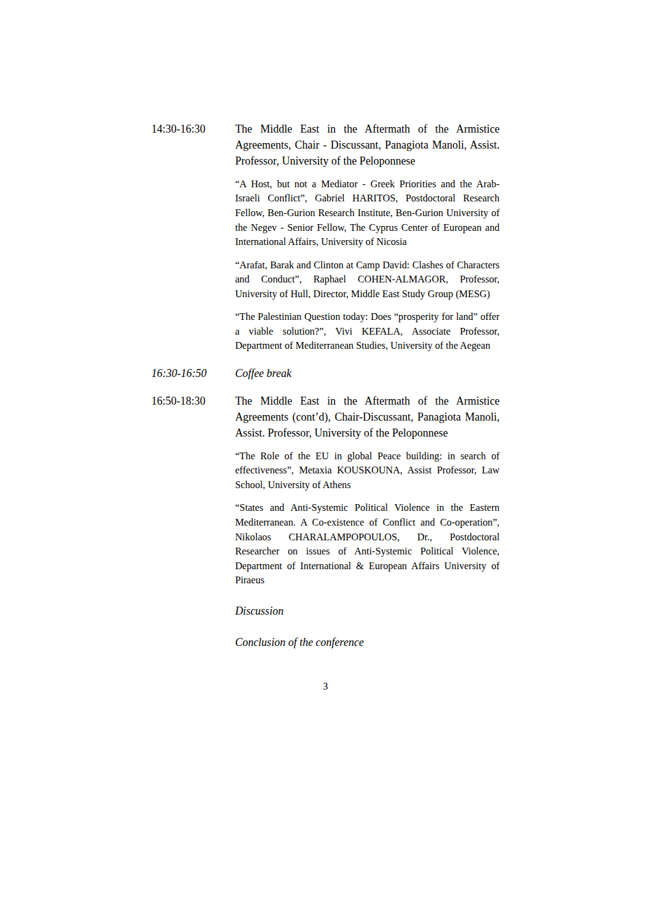14:30-16:30
The Middle East in the Aftermath of the Armistice Agreements, Chair - Discussant, Panagiota Manoli, Assist. Professor, University of the Peloponnese
“A Host, but not a Mediator - Greek Priorities and the Arab-Israeli Conflict”, Gabriel HARITOS, Postdoctoral Research Fellow, Ben-Gurion Research Institute, Ben-Gurion University of the Negev - Senior Fellow, The Cyprus Center of European and International Affairs, University of Nicosia
“Arafat, Barak and Clinton at Camp David: Clashes of Characters and Conduct”, Raphael COHEN-ALMAGOR, Professor, University of Hull, Director, Middle East Study Group (MESG)
“The Palestinian Question today: Does “prosperity for land” offer a viable solution?”, Vivi KEFALA, Associate Professor, Department of Mediterranean Studies, University of the Aegean
16:30-16:50
Coffee break
16:50-18:30
The Middle East in the Aftermath of the Armistice Agreements (cont’d), Chair-Discussant, Panagiota Manoli, Assist. Professor, University of the Peloponnese
“The Role of the EU in global Peace building: in search of effectiveness”, Metaxia KOUSKOUNA, Assist Professor, Law School, University of Athens
“States and Anti-Systemic Political Violence in the Eastern Mediterranean. A Co-existence of Conflict and Co-operation”, Nikolaos CHARALAMPOPOULOS, Dr., Postdoctoral Researcher on issues of Anti-Systemic Political Violence, Department of International & European Affairs University of Piraeus
Discussion
Conclusion of the conference
3